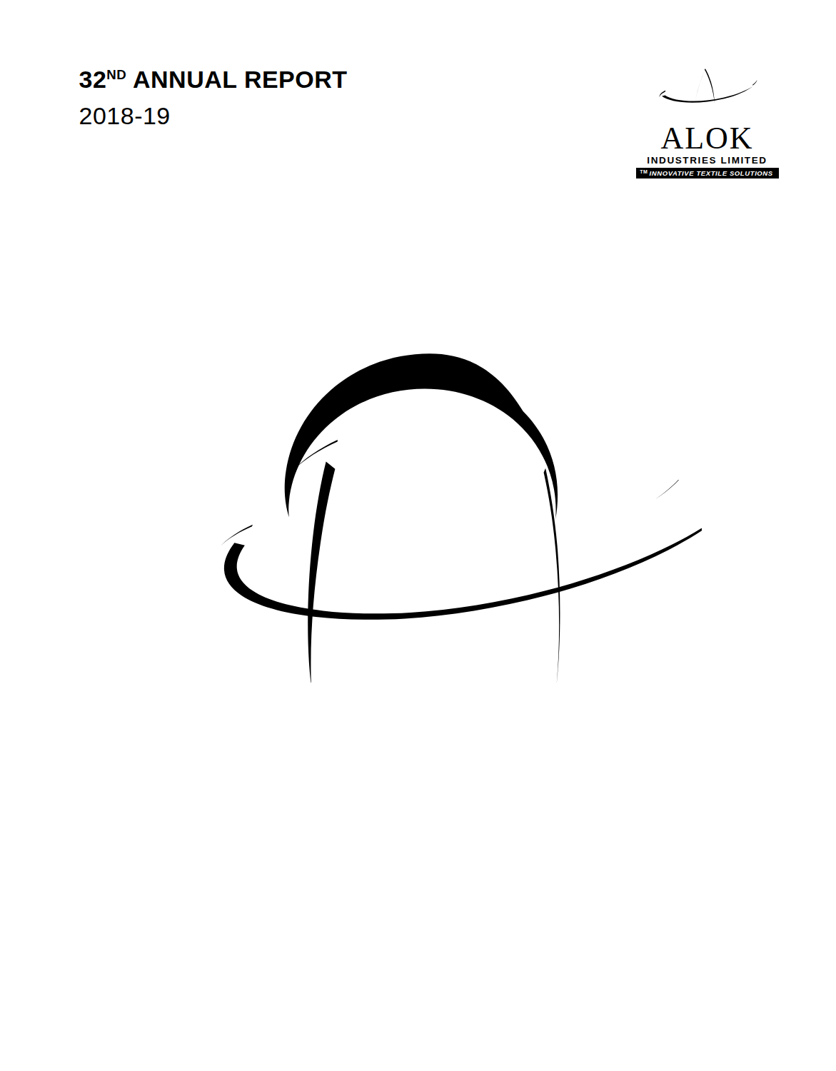32ND Annual Report
2018-19
ALOK
INDUSTRIES LIMITED
TMINNOVATIVE TEXTILE SOLUTIONS